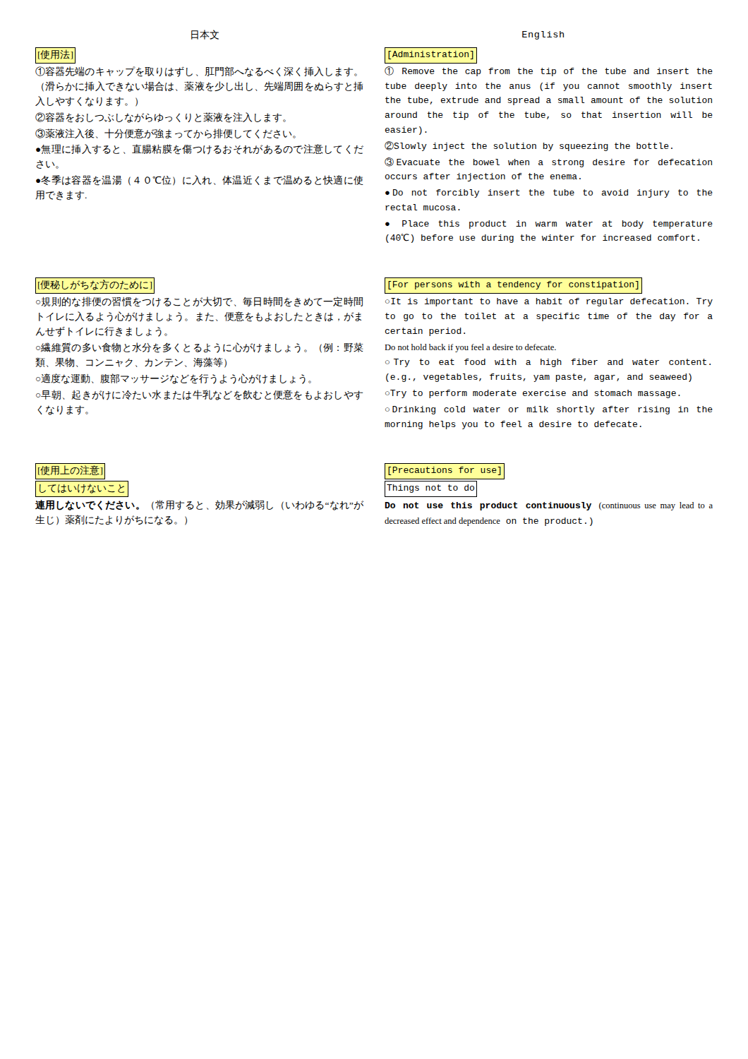日本文
English
[使用法]
①容器先端のキャップを取りはずし、肛門部へなるべく深く挿入します。（滑らかに挿入できない場合は、薬液を少し出し、先端周囲をぬらすと挿入しやすくなります。）
②容器をおしつぶしながらゆっくりと薬液を注入します。
③薬液注入後、十分便意が強まってから排便してください。
●無理に挿入すると、直腸粘膜を傷つけるおそれがあるので注意してください。
●冬季は容器を温湯（４０℃位）に入れ、体温近くまで温めると快適に使用できます.
[Administration]
① Remove the cap from the tip of the tube and insert the tube deeply into the anus (if you cannot smoothly insert the tube, extrude and spread a small amount of the solution around the tip of the tube, so that insertion will be easier).
②Slowly inject the solution by squeezing the bottle.
③Evacuate the bowel when a strong desire for defecation occurs after injection of the enema.
●Do not forcibly insert the tube to avoid injury to the rectal mucosa.
● Place this product in warm water at body temperature (40℃) before use during the winter for increased comfort.
[便秘しがちな方のために]
○規則的な排便の習慣をつけることが大切で、毎日時間をきめて一定時間トイレに入るよう心がけましょう。また、便意をもよおしたときは，がまんせずトイレに行きましょう。
○繊維質の多い食物と水分を多くとるように心がけましょう。（例：野菜類、果物、コンニャク、カンテン、海藻等）
○適度な運動、腹部マッサージなどを行うよう心がけましょう。
○早朝、起きがけに冷たい水または牛乳などを飲むと便意をもよおしやすくなります。
[For persons with a tendency for constipation]
○It is important to have a habit of regular defecation. Try to go to the toilet at a specific time of the day for a certain period.
Do not hold back if you feel a desire to defecate.
○Try to eat food with a high fiber and water content. (e.g., vegetables, fruits, yam paste, agar, and seaweed)
○Try to perform moderate exercise and stomach massage.
○Drinking cold water or milk shortly after rising in the morning helps you to feel a desire to defecate.
[使用上の注意]
してはいけないこと
連用しないでください。（常用すると、効果が減弱し（いわゆる“なれ”が生じ）薬剤にたよりがちになる。）
[Precautions for use]
Things not to do
Do not use this product continuously (continuous use may lead to a decreased effect and dependence on the product.)